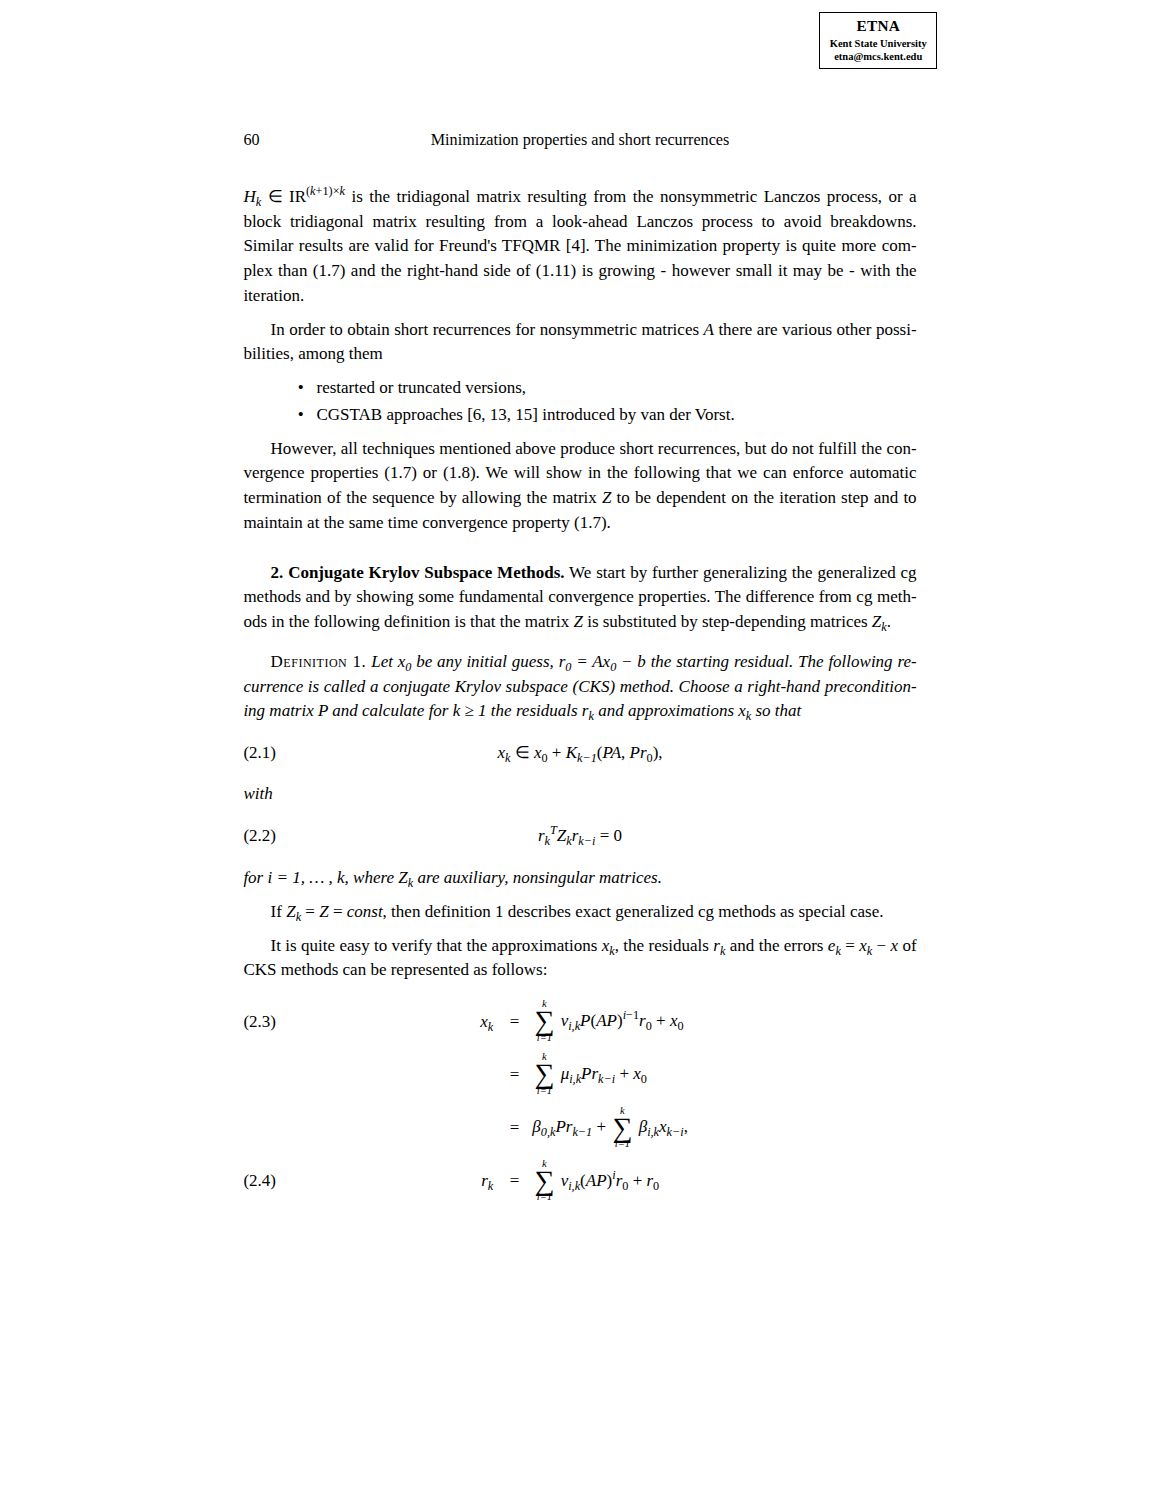ETNA Kent State University etna@mcs.kent.edu
60 Minimization properties and short recurrences
Hk ∈ IR(k+1)×k is the tridiagonal matrix resulting from the nonsymmetric Lanczos process, or a block tridiagonal matrix resulting from a look-ahead Lanczos process to avoid breakdowns. Similar results are valid for Freund's TFQMR [4]. The minimization property is quite more complex than (1.7) and the right-hand side of (1.11) is growing - however small it may be - with the iteration.
In order to obtain short recurrences for nonsymmetric matrices A there are various other possibilities, among them
restarted or truncated versions,
CGSTAB approaches [6, 13, 15] introduced by van der Vorst.
However, all techniques mentioned above produce short recurrences, but do not fulfill the convergence properties (1.7) or (1.8). We will show in the following that we can enforce automatic termination of the sequence by allowing the matrix Z to be dependent on the iteration step and to maintain at the same time convergence property (1.7).
2. Conjugate Krylov Subspace Methods. We start by further generalizing the generalized cg methods and by showing some fundamental convergence properties. The difference from cg methods in the following definition is that the matrix Z is substituted by step-depending matrices Zk.
Definition 1. Let x0 be any initial guess, r0 = Ax0 − b the starting residual. The following recurrence is called a conjugate Krylov subspace (CKS) method. Choose a right-hand preconditioning matrix P and calculate for k ≥ 1 the residuals rk and approximations xk so that
(2.1) xk ∈ x0 + Kk−1(PA, Pr0),
with
(2.2) rkT Zk rk−i = 0
for i = 1, … , k, where Zk are auxiliary, nonsingular matrices.
If Zk = Z = const, then definition 1 describes exact generalized cg methods as special case.
It is quite easy to verify that the approximations xk, the residuals rk and the errors ek = xk − x of CKS methods can be represented as follows:
(2.3) xk = k∑i=1 νi,k P(AP)i−1r0 + x0
= k∑i=1 μi,k Prk−i + x0
= β0,k Prk−1 + k∑i=1 βi,k xk−i,
(2.4) rk = k∑i=1 νi,k(AP)ir0 + r0